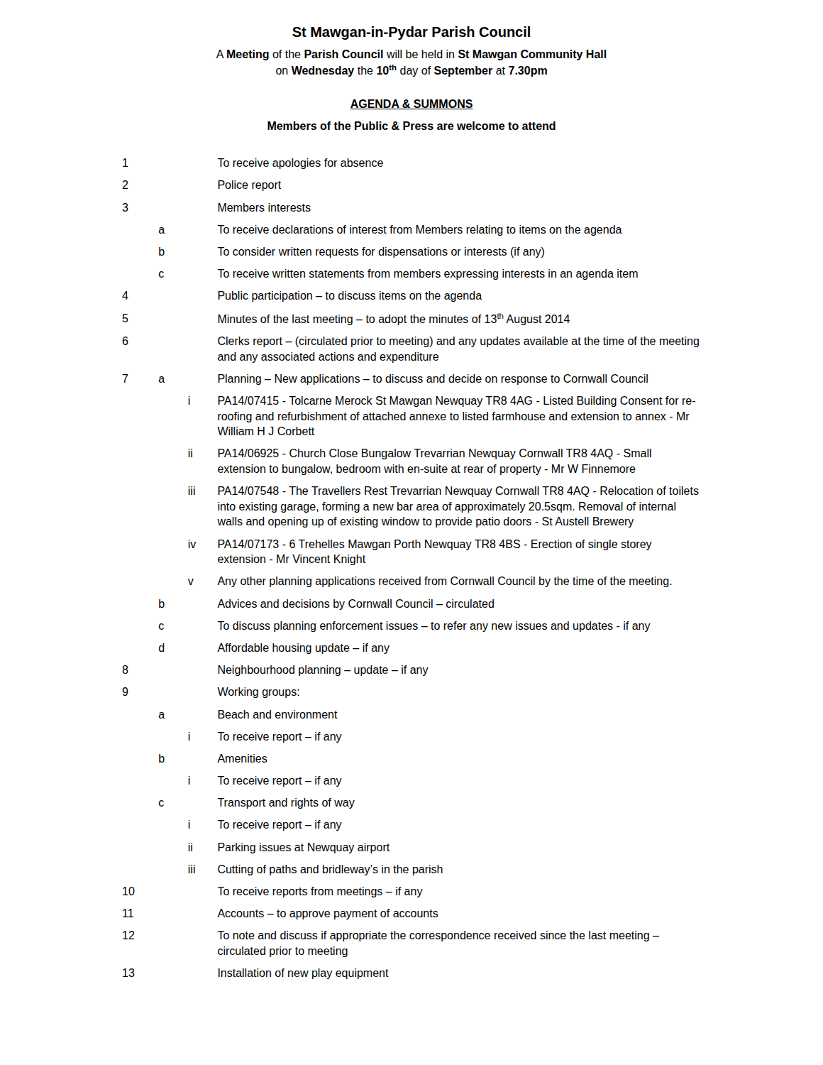St Mawgan-in-Pydar Parish Council
A Meeting of the Parish Council will be held in St Mawgan Community Hall
on Wednesday the 10th day of September at 7.30pm
AGENDA & SUMMONS
Members of the Public & Press are welcome to attend
| 1 | | | To receive apologies for absence |
| 2 | | | Police report |
| 3 | | | Members interests |
| | a | | To receive declarations of interest from Members relating to items on the agenda |
| | b | | To consider written requests for dispensations or interests (if any) |
| | c | | To receive written statements from members expressing interests in an agenda item |
| 4 | | | Public participation – to discuss items on the agenda |
| 5 | | | Minutes of the last meeting – to adopt the minutes of 13 th August 2014 |
| 6 | | | Clerks report – (circulated prior to meeting) and any updates available at the time of the meeting and any associated actions and expenditure |
| 7 | a | | Planning – New applications – to discuss and decide on response to Cornwall Council |
| | | i | PA14/07415 - Tolcarne Merock St Mawgan Newquay TR8 4AG - Listed Building Consent for re-roofing and refurbishment of attached annexe to listed farmhouse and extension to annex - Mr William H J Corbett |
| | | ii | PA14/06925 - Church Close Bungalow Trevarrian Newquay Cornwall TR8 4AQ - Small extension to bungalow, bedroom with en-suite at rear of property - Mr W Finnemore |
| | | iii | PA14/07548 - The Travellers Rest Trevarrian Newquay Cornwall TR8 4AQ - Relocation of toilets into existing garage, forming a new bar area of approximately 20.5sqm. Removal of internal walls and opening up of existing window to provide patio doors - St Austell Brewery |
| | | iv | PA14/07173 - 6 Trehelles Mawgan Porth Newquay TR8 4BS - Erection of single storey extension - Mr Vincent Knight |
| | | v | Any other planning applications received from Cornwall Council by the time of the meeting. |
| | b | | Advices and decisions by Cornwall Council – circulated |
| | c | | To discuss planning enforcement issues – to refer any new issues and updates - if any |
| | d | | Affordable housing update – if any |
| 8 | | | Neighbourhood planning – update – if any |
| 9 | | | Working groups: |
| | a | | Beach and environment |
| | | i | To receive report – if any |
| | b | | Amenities |
| | | i | To receive report – if any |
| | c | | Transport and rights of way |
| | | i | To receive report – if any |
| | | ii | Parking issues at Newquay airport |
| | | iii | Cutting of paths and bridleway’s in the parish |
| 10 | | | To receive reports from meetings – if any |
| 11 | | | Accounts – to approve payment of accounts |
| 12 | | | To note and discuss if appropriate the correspondence received since the last meeting – circulated prior to meeting |
| 13 | | | Installation of new play equipment |